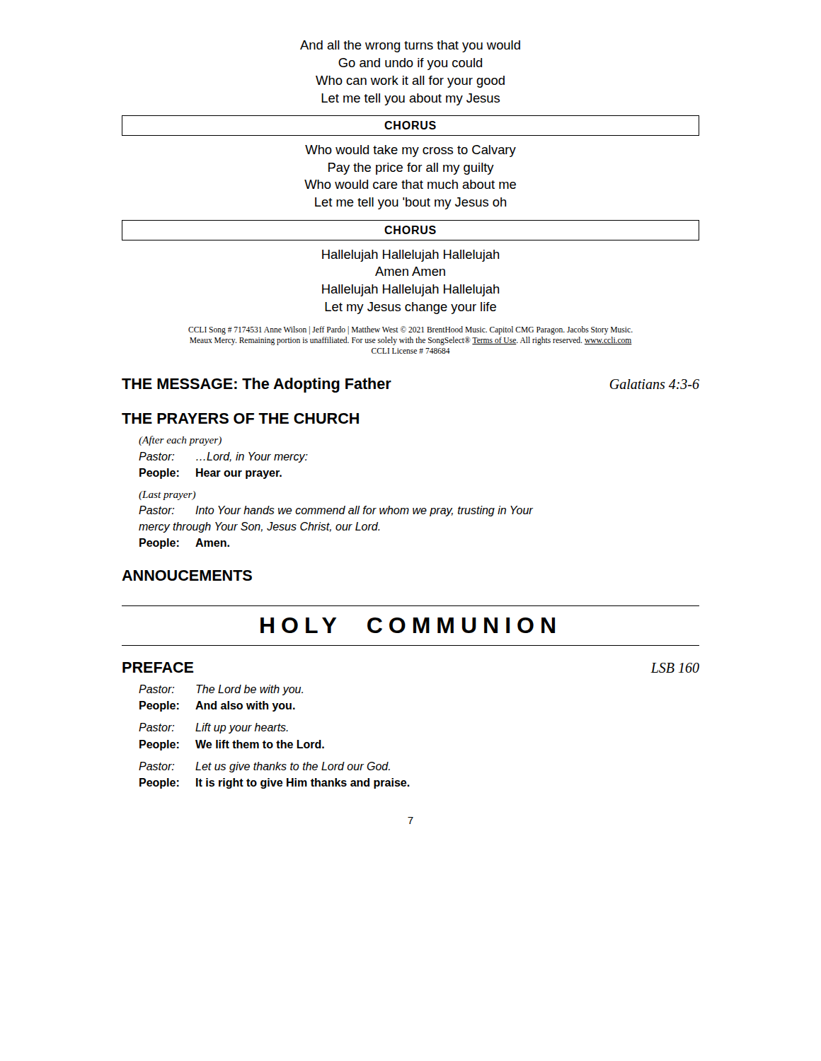And all the wrong turns that you would
Go and undo if you could
Who can work it all for your good
Let me tell you about my Jesus
CHORUS
Who would take my cross to Calvary
Pay the price for all my guilty
Who would care that much about me
Let me tell you 'bout my Jesus oh
CHORUS
Hallelujah Hallelujah Hallelujah
Amen Amen
Hallelujah Hallelujah Hallelujah
Let my Jesus change your life
CCLI Song # 7174531 Anne Wilson | Jeff Pardo | Matthew West © 2021 BrentHood Music. Capitol CMG Paragon. Jacobs Story Music.
Meaux Mercy. Remaining portion is unaffiliated. For use solely with the SongSelect® Terms of Use. All rights reserved. www.ccli.com
CCLI License # 748684
THE MESSAGE: The Adopting Father Galatians 4:3-6
THE PRAYERS OF THE CHURCH
(After each prayer)
Pastor:…Lord, in Your mercy:
People: Hear our prayer.
(Last prayer)
Pastor: Into Your hands we commend all for whom we pray, trusting in Your
mercy through Your Son, Jesus Christ, our Lord.
People: Amen.
ANNOUCEMENTS
HOLY COMMUNION
PREFACE LSB 160
Pastor: The Lord be with you.
People: And also with you.
Pastor: Lift up your hearts.
People: We lift them to the Lord.
Pastor: Let us give thanks to the Lord our God.
People: It is right to give Him thanks and praise.
7